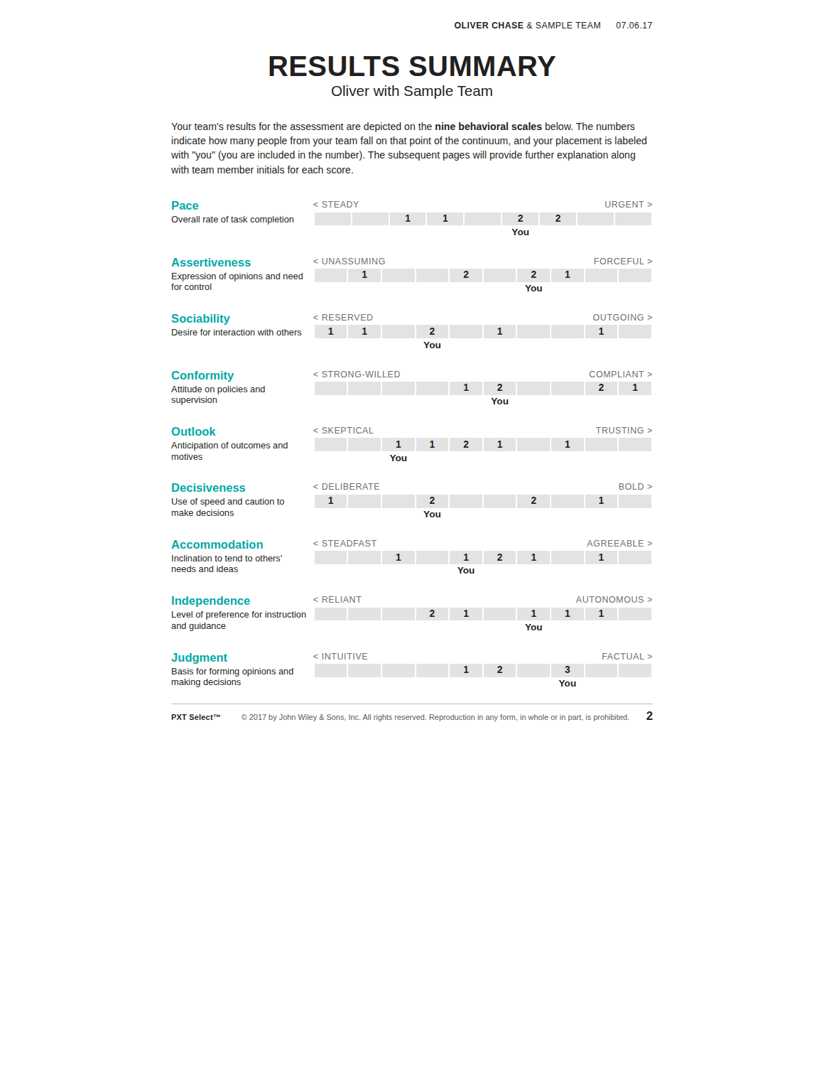OLIVER CHASE & SAMPLE TEAM 07.06.17
RESULTS SUMMARY
Oliver with Sample Team
Your team's results for the assessment are depicted on the nine behavioral scales below. The numbers indicate how many people from your team fall on that point of the continuum, and your placement is labeled with "you" (you are included in the number). The subsequent pages will provide further explanation along with team member initials for each score.
Pace
Overall rate of task completion
< Steady Urgent >
| | | 1 | 1 | | 2 | 2 | | |
| | | | | | You | | | |
Assertiveness
Expression of opinions and need for control
< Unassuming Forceful >
| | 1 | | | 2 | | 2 | 1 | | |
| | | | | | | You | | | |
Sociability
Desire for interaction with others
< Reserved Outgoing >
| 1 | 1 | | 2 | | 1 | | | 1 | |
| | | | You | | | | | | |
Conformity
Attitude on policies and supervision
< Strong-willed Compliant >
| | | | | 1 | 2 | | | 2 | 1 |
| | | | | | You | | | | |
Outlook
Anticipation of outcomes and motives
< Skeptical Trusting >
| | | 1 | 1 | 2 | 1 | | 1 | | |
| | | You | | | | | | | |
Decisiveness
Use of speed and caution to make decisions
< Deliberate Bold >
| 1 | | | 2 | | | 2 | | 1 | |
| | | | You | | | | | | |
Accommodation
Inclination to tend to others' needs and ideas
< Steadfast Agreeable >
| | | 1 | | 1 | 2 | 1 | | 1 | |
| | | | | You | | | | | |
Independence
Level of preference for instruction and guidance
< Reliant Autonomous >
| | | | 2 | 1 | | 1 | 1 | 1 | |
| | | | | | | You | | | |
Judgment
Basis for forming opinions and making decisions
< Intuitive Factual >
| | | | | 1 | 2 | | 3 | | |
| | | | | | | | You | | |
PXT Select™ © 2017 by John Wiley & Sons, Inc. All rights reserved. Reproduction in any form, in whole or in part, is prohibited. 2